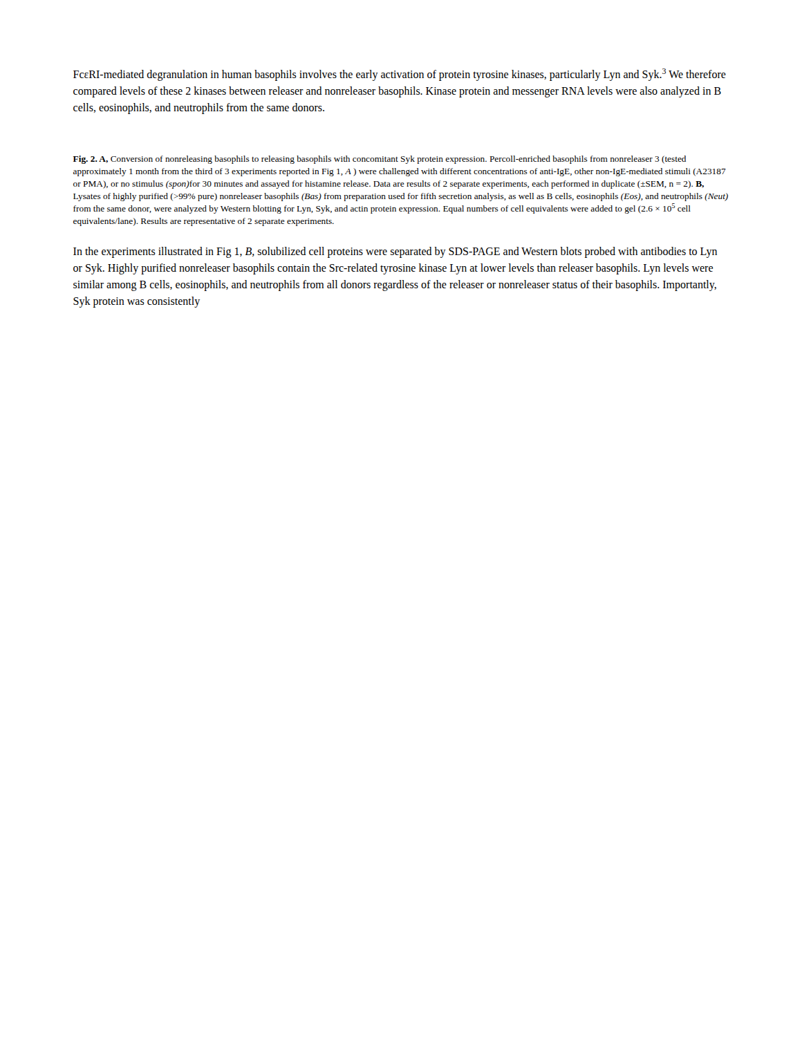FcεRI-mediated degranulation in human basophils involves the early activation of protein tyrosine kinases, particularly Lyn and Syk.3 We therefore compared levels of these 2 kinases between releaser and nonreleaser basophils. Kinase protein and messenger RNA levels were also analyzed in B cells, eosinophils, and neutrophils from the same donors.
Fig. 2. A, Conversion of nonreleasing basophils to releasing basophils with concomitant Syk protein expression. Percoll-enriched basophils from nonreleaser 3 (tested approximately 1 month from the third of 3 experiments reported in Fig 1, A ) were challenged with different concentrations of anti-IgE, other non-IgE-mediated stimuli (A23187 or PMA), or no stimulus (spon) for 30 minutes and assayed for histamine release. Data are results of 2 separate experiments, each performed in duplicate (±SEM, n = 2). B, Lysates of highly purified (>99% pure) nonreleaser basophils (Bas) from preparation used for fifth secretion analysis, as well as B cells, eosinophils (Eos), and neutrophils (Neut) from the same donor, were analyzed by Western blotting for Lyn, Syk, and actin protein expression. Equal numbers of cell equivalents were added to gel (2.6 × 105 cell equivalents/lane). Results are representative of 2 separate experiments.
In the experiments illustrated in Fig 1, B, solubilized cell proteins were separated by SDS-PAGE and Western blots probed with antibodies to Lyn or Syk. Highly purified nonreleaser basophils contain the Src-related tyrosine kinase Lyn at lower levels than releaser basophils. Lyn levels were similar among B cells, eosinophils, and neutrophils from all donors regardless of the releaser or nonreleaser status of their basophils. Importantly, Syk protein was consistently